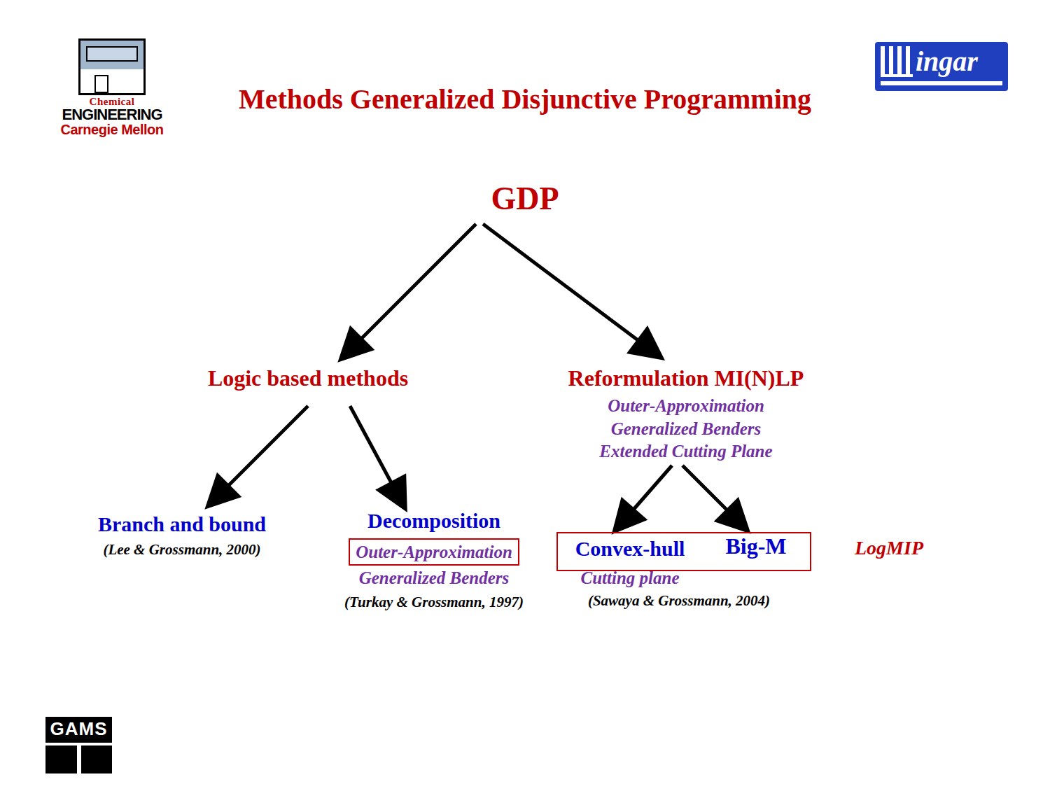Chemical
ENGINEERING
Carnegie Mellon
ingar
GAMS
Methods Generalized Disjunctive Programming
GDP
Logic based methods
Reformulation MI(N)LP
Outer-Approximation
Generalized Benders
Extended Cutting Plane
Branch and bound
(Lee & Grossmann, 2000)
Decomposition
Outer-Approximation
Generalized Benders
(Turkay & Grossmann, 1997)
Convex-hull
Big-M
Cutting plane
(Sawaya & Grossmann, 2004)
LogMIP